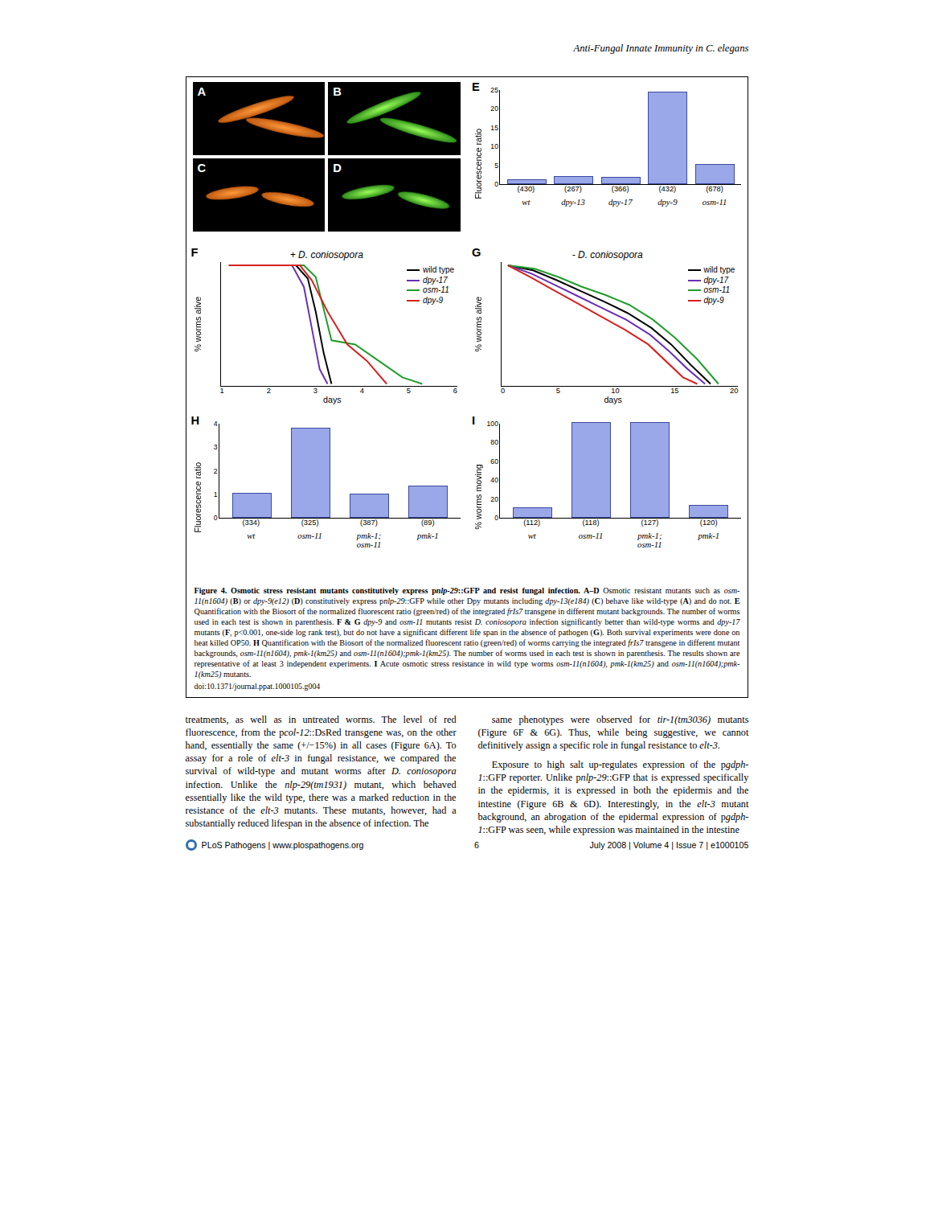Anti-Fungal Innate Immunity in C. elegans
A
B
C
D
E
Fluorescence ratio
25
20
15
10
5
0
(430)(267)(366)(432)(678)
wt dpy-13 dpy-17 dpy-9 osm-11
F
+ D. coniosopora
% worms alive
100 80 60 40 20 0
wild type
dpy-17
osm-11
dpy-9
123456
days
G
- D. coniosopora
% worms alive
100 80 60 40 20 0
wild type
dpy-17
osm-11
dpy-9
05101520
days
H
Fluorescence ratio
4
3
2
1
0
(334)(325)(387)(89)
wt osm-11 pmk-1;
osm-11 pmk-1
I
% worms moving
100
80
60
40
20
0
(112)(118)(127)(120)
wt osm-11 pmk-1;
osm-11 pmk-1
Figure 4. Osmotic stress resistant mutants constitutively express pnlp-29::GFP and resist fungal infection. A–D Osmotic resistant mutants such as osm-11(n1604) (B) or dpy-9(e12) (D) constitutively express pnlp-29::GFP while other Dpy mutants including dpy-13(e184) (C) behave like wild-type (A) and do not. E Quantification with the Biosort of the normalized fluorescent ratio (green/red) of the integrated frIs7 transgene in different mutant backgrounds. The number of worms used in each test is shown in parenthesis. F & G dpy-9 and osm-11 mutants resist D. coniosopora infection significantly better than wild-type worms and dpy-17 mutants (F, p<0.001, one-side log rank test), but do not have a significant different life span in the absence of pathogen (G). Both survival experiments were done on heat killed OP50. H Quantification with the Biosort of the normalized fluorescent ratio (green/red) of worms carrying the integrated frIs7 transgene in different mutant backgrounds, osm-11(n1604), pmk-1(km25) and osm-11(n1604);pmk-1(km25). The number of worms used in each test is shown in parenthesis. The results shown are representative of at least 3 independent experiments. I Acute osmotic stress resistance in wild type worms osm-11(n1604), pmk-1(km25) and osm-11(n1604);pmk-1(km25) mutants.
doi:10.1371/journal.ppat.1000105.g004
treatments, as well as in untreated worms. The level of red fluorescence, from the pcol-12::DsRed transgene was, on the other hand, essentially the same (+/−15%) in all cases (Figure 6A). To assay for a role of elt-3 in fungal resistance, we compared the survival of wild-type and mutant worms after D. coniosopora infection. Unlike the nlp-29(tm1931) mutant, which behaved essentially like the wild type, there was a marked reduction in the resistance of the elt-3 mutants. These mutants, however, had a substantially reduced lifespan in the absence of infection. The
same phenotypes were observed for tir-1(tm3036) mutants (Figure 6F & 6G). Thus, while being suggestive, we cannot definitively assign a specific role in fungal resistance to elt-3.
Exposure to high salt up-regulates expression of the pgdph-1::GFP reporter. Unlike pnlp-29::GFP that is expressed specifically in the epidermis, it is expressed in both the epidermis and the intestine (Figure 6B & 6D). Interestingly, in the elt-3 mutant background, an abrogation of the epidermal expression of pgdph-1::GFP was seen, while expression was maintained in the intestine
PLoS Pathogens | www.plospathogens.org
6
July 2008 | Volume 4 | Issue 7 | e1000105